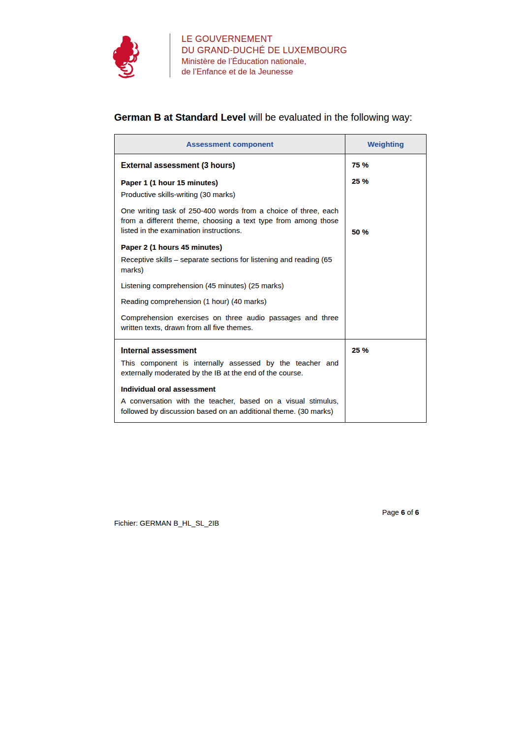LE GOUVERNEMENT
DU GRAND-DUCHÉ DE LUXEMBOURG
Ministère de l’Éducation nationale,
de l’Enfance et de la Jeunesse
German B at Standard Level will be evaluated in the following way:
| Assessment component | Weighting |
| --- | --- |
| External assessment (3 hours) Paper 1 (1 hour 15 minutes) Productive skills-writing (30 marks) One writing task of 250-400 words from a choice of three, each from a different theme, choosing a text type from among those listed in the examination instructions. Paper 2 (1 hours 45 minutes) Receptive skills – separate sections for listening and reading (65 marks) Listening comprehension (45 minutes) (25 marks) Reading comprehension (1 hour) (40 marks) Comprehension exercises on three audio passages and three written texts, drawn from all five themes. | 75 % 25 % 50 % |
| Internal assessment This component is internally assessed by the teacher and externally moderated by the IB at the end of the course. Individual oral assessment A conversation with the teacher, based on a visual stimulus, followed by discussion based on an additional theme. (30 marks) | 25 % |
Page 6 of 6
Fichier: GERMAN B_HL_SL_2IB